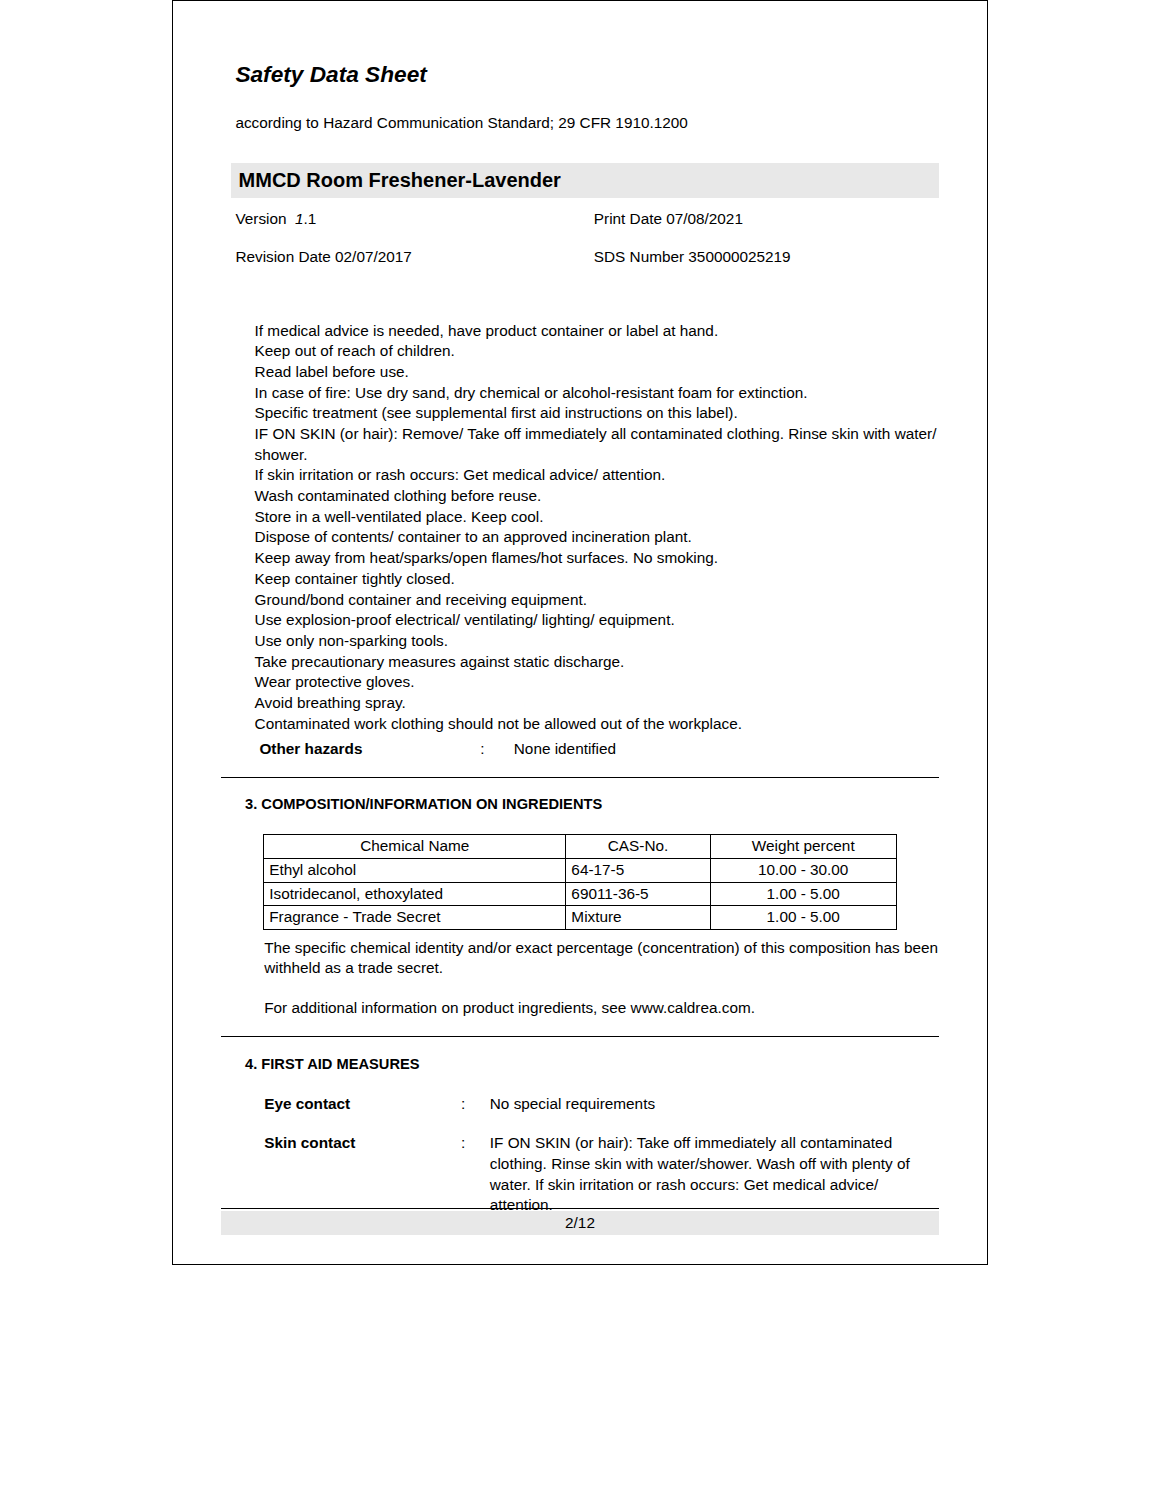Safety Data Sheet
according to Hazard Communication Standard; 29 CFR 1910.1200
MMCD Room Freshener-Lavender
Version 1.1
Print Date 07/08/2021
Revision Date 02/07/2017
SDS Number 350000025219
If medical advice is needed, have product container or label at hand.
Keep out of reach of children.
Read label before use.
In case of fire: Use dry sand, dry chemical or alcohol-resistant foam for extinction.
Specific treatment (see supplemental first aid instructions on this label).
IF ON SKIN (or hair): Remove/ Take off immediately all contaminated clothing. Rinse skin with water/ shower.
If skin irritation or rash occurs: Get medical advice/ attention.
Wash contaminated clothing before reuse.
Store in a well-ventilated place. Keep cool.
Dispose of contents/ container to an approved incineration plant.
Keep away from heat/sparks/open flames/hot surfaces. No smoking.
Keep container tightly closed.
Ground/bond container and receiving equipment.
Use explosion-proof electrical/ ventilating/ lighting/ equipment.
Use only non-sparking tools.
Take precautionary measures against static discharge.
Wear protective gloves.
Avoid breathing spray.
Contaminated work clothing should not be allowed out of the workplace.
Other hazards : None identified
3. COMPOSITION/INFORMATION ON INGREDIENTS
| Chemical Name | CAS-No. | Weight percent |
| --- | --- | --- |
| Ethyl alcohol | 64-17-5 | 10.00 - 30.00 |
| Isotridecanol, ethoxylated | 69011-36-5 | 1.00 - 5.00 |
| Fragrance - Trade Secret | Mixture | 1.00 - 5.00 |
The specific chemical identity and/or exact percentage (concentration) of this composition has been withheld as a trade secret.
For additional information on product ingredients, see www.caldrea.com.
4. FIRST AID MEASURES
Eye contact
:
No special requirements
Skin contact
:
IF ON SKIN (or hair): Take off immediately all contaminated clothing. Rinse skin with water/shower. Wash off with plenty of water. If skin irritation or rash occurs: Get medical advice/ attention.
2/12